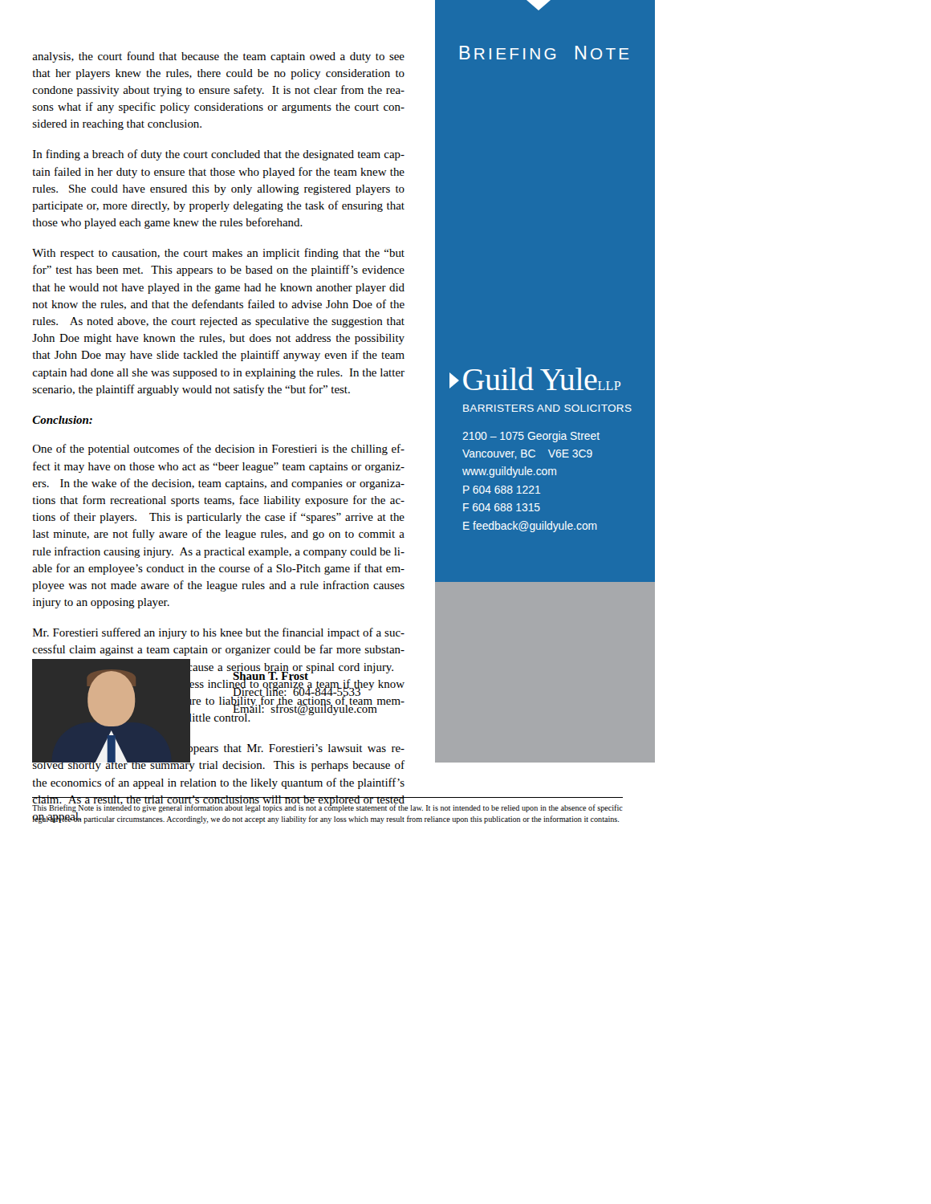BRIEFING NOTE
Guild YuleLLP
Barristers and Solicitors
2100 – 1075 Georgia Street
Vancouver, BC V6E 3C9
www.guildyule.com
P 604 688 1221
F 604 688 1315
E feedback@guildyule.com
analysis, the court found that because the team captain owed a duty to see that her players knew the rules, there could be no policy consideration to condone passivity about trying to ensure safety. It is not clear from the reasons what if any specific policy considerations or arguments the court considered in reaching that conclusion.
In finding a breach of duty the court concluded that the designated team captain failed in her duty to ensure that those who played for the team knew the rules. She could have ensured this by only allowing registered players to participate or, more directly, by properly delegating the task of ensuring that those who played each game knew the rules beforehand.
With respect to causation, the court makes an implicit finding that the “but for” test has been met. This appears to be based on the plaintiff’s evidence that he would not have played in the game had he known another player did not know the rules, and that the defendants failed to advise John Doe of the rules. As noted above, the court rejected as speculative the suggestion that John Doe might have known the rules, but does not address the possibility that John Doe may have slide tackled the plaintiff anyway even if the team captain had done all she was supposed to in explaining the rules. In the latter scenario, the plaintiff arguably would not satisfy the “but for” test.
Conclusion:
One of the potential outcomes of the decision in Forestieri is the chilling effect it may have on those who act as “beer league” team captains or organizers. In the wake of the decision, team captains, and companies or organizations that form recreational sports teams, face liability exposure for the actions of their players. This is particularly the case if “spares” arrive at the last minute, are not fully aware of the league rules, and go on to commit a rule infraction causing injury. As a practical example, a company could be liable for an employee’s conduct in the course of a Slo-Pitch game if that employee was not made aware of the league rules and a rule infraction causes injury to an opposing player.
Mr. Forestieri suffered an injury to his knee but the financial impact of a successful claim against a team captain or organizer could be far more substantial if a team member’s actions cause a serious brain or spinal cord injury. Individuals and groups may be less inclined to organize a team if they know it comes with significant exposure to liability for the actions of team members over which they often have little control.
With respect to an appeal, it appears that Mr. Forestieri’s lawsuit was resolved shortly after the summary trial decision. This is perhaps because of the economics of an appeal in relation to the likely quantum of the plaintiff’s claim. As a result, the trial court’s conclusions will not be explored or tested on appeal.
Shaun T. Frost
Direct line: 604-844-5533
Email: sfrost@guildyule.com
This Briefing Note is intended to give general information about legal topics and is not a complete statement of the law. It is not intended to be relied upon in the absence of specific legal advice on particular circumstances. Accordingly, we do not accept any liability for any loss which may result from reliance upon this publication or the information it contains.